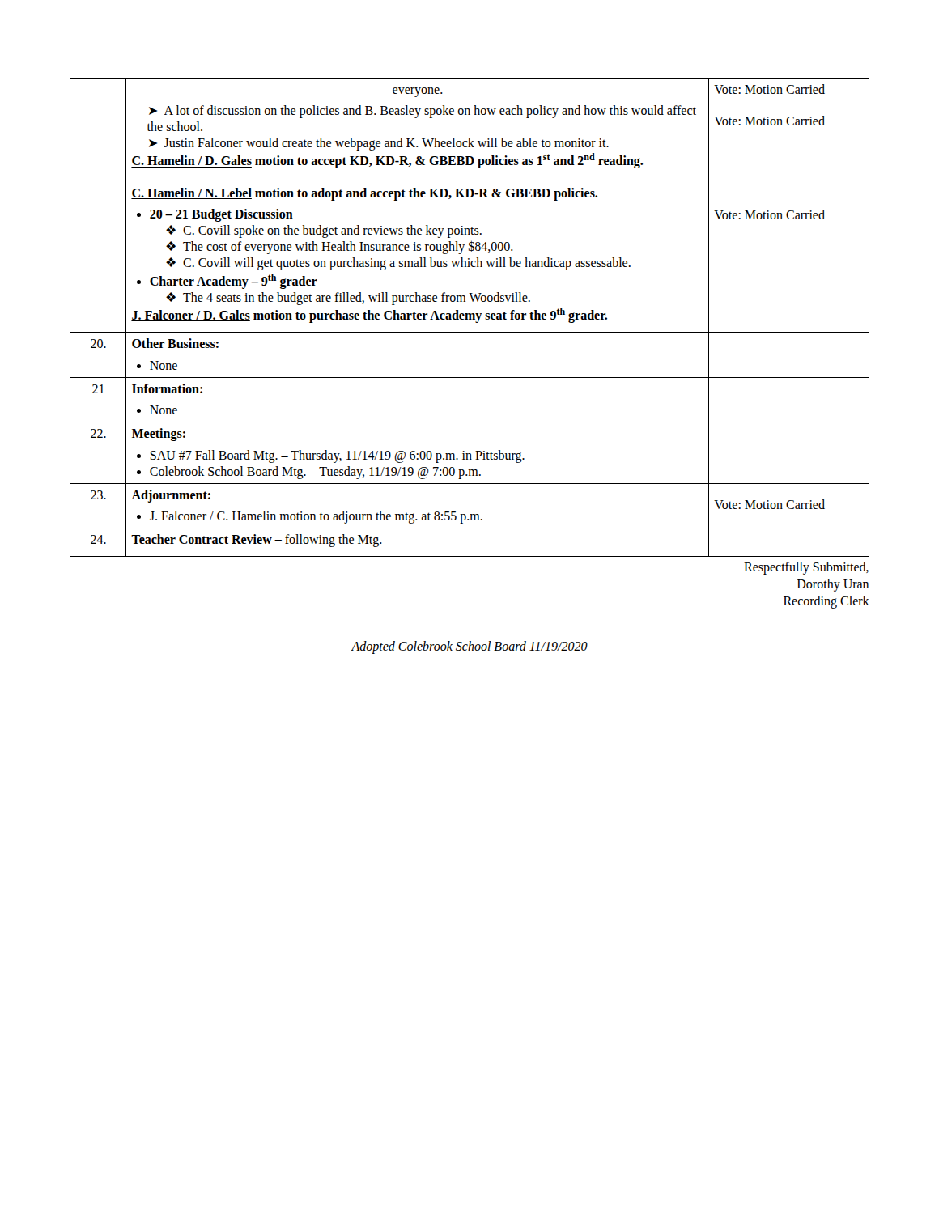| | everyone. A lot of discussion on the policies and B. Beasley spoke on how each policy and how this would affect the school. Justin Falconer would create the webpage and K. Wheelock will be able to monitor it. C. Hamelin / D. Gales motion to accept KD, KD-R, & GBEBD policies as 1 st and 2 nd reading. C. Hamelin / N. Lebel motion to adopt and accept the KD, KD-R & GBEBD policies. 20 – 21 Budget Discussion C. Covill spoke on the budget and reviews the key points. The cost of everyone with Health Insurance is roughly $84,000. C. Covill will get quotes on purchasing a small bus which will be handicap assessable. Charter Academy – 9 th grader The 4 seats in the budget are filled, will purchase from Woodsville. J. Falconer / D. Gales motion to purchase the Charter Academy seat for the 9 th grader. | Vote: Motion Carried Vote: Motion Carried Vote: Motion Carried |
| 20. | Other Business: None | |
| 21 | Information: None | |
| 22. | Meetings: SAU #7 Fall Board Mtg. – Thursday, 11/14/19 @ 6:00 p.m. in Pittsburg. Colebrook School Board Mtg. – Tuesday, 11/19/19 @ 7:00 p.m. | |
| 23. | Adjournment: J. Falconer / C. Hamelin motion to adjourn the mtg. at 8:55 p.m. | Vote: Motion Carried |
| 24. | Teacher Contract Review – following the Mtg. | |
Respectfully Submitted,
Dorothy Uran
Recording Clerk
Adopted Colebrook School Board 11/19/2020